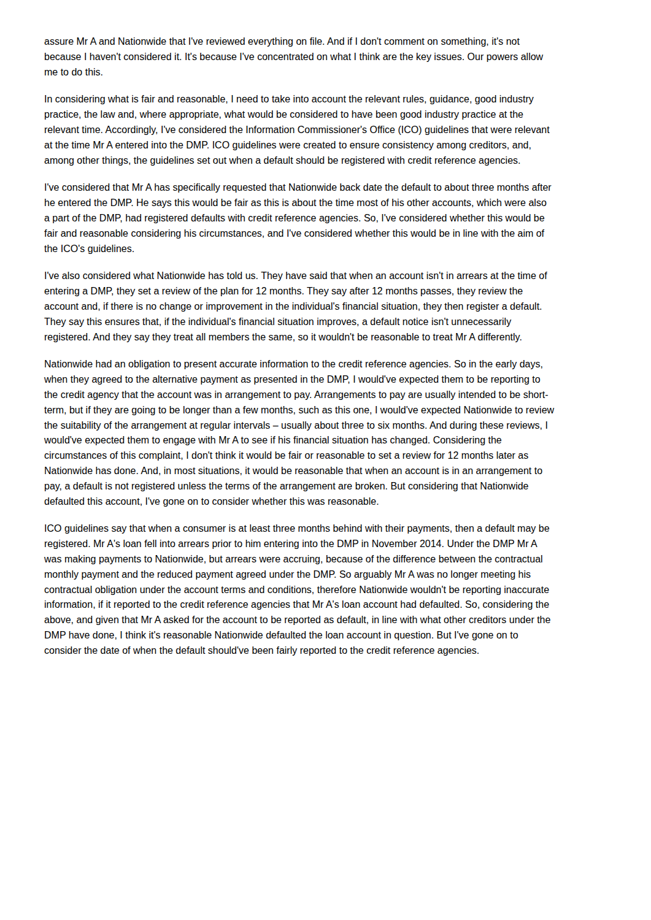assure Mr A and Nationwide that I've reviewed everything on file. And if I don't comment on something, it's not because I haven't considered it. It's because I've concentrated on what I think are the key issues. Our powers allow me to do this.
In considering what is fair and reasonable, I need to take into account the relevant rules, guidance, good industry practice, the law and, where appropriate, what would be considered to have been good industry practice at the relevant time. Accordingly, I've considered the Information Commissioner's Office (ICO) guidelines that were relevant at the time Mr A entered into the DMP. ICO guidelines were created to ensure consistency among creditors, and, among other things, the guidelines set out when a default should be registered with credit reference agencies.
I've considered that Mr A has specifically requested that Nationwide back date the default to about three months after he entered the DMP. He says this would be fair as this is about the time most of his other accounts, which were also a part of the DMP, had registered defaults with credit reference agencies. So, I've considered whether this would be fair and reasonable considering his circumstances, and I've considered whether this would be in line with the aim of the ICO's guidelines.
I've also considered what Nationwide has told us. They have said that when an account isn't in arrears at the time of entering a DMP, they set a review of the plan for 12 months. They say after 12 months passes, they review the account and, if there is no change or improvement in the individual's financial situation, they then register a default. They say this ensures that, if the individual's financial situation improves, a default notice isn't unnecessarily registered. And they say they treat all members the same, so it wouldn't be reasonable to treat Mr A differently.
Nationwide had an obligation to present accurate information to the credit reference agencies. So in the early days, when they agreed to the alternative payment as presented in the DMP, I would've expected them to be reporting to the credit agency that the account was in arrangement to pay. Arrangements to pay are usually intended to be short-term, but if they are going to be longer than a few months, such as this one, I would've expected Nationwide to review the suitability of the arrangement at regular intervals – usually about three to six months. And during these reviews, I would've expected them to engage with Mr A to see if his financial situation has changed. Considering the circumstances of this complaint, I don't think it would be fair or reasonable to set a review for 12 months later as Nationwide has done. And, in most situations, it would be reasonable that when an account is in an arrangement to pay, a default is not registered unless the terms of the arrangement are broken. But considering that Nationwide defaulted this account, I've gone on to consider whether this was reasonable.
ICO guidelines say that when a consumer is at least three months behind with their payments, then a default may be registered. Mr A's loan fell into arrears prior to him entering into the DMP in November 2014. Under the DMP Mr A was making payments to Nationwide, but arrears were accruing, because of the difference between the contractual monthly payment and the reduced payment agreed under the DMP. So arguably Mr A was no longer meeting his contractual obligation under the account terms and conditions, therefore Nationwide wouldn't be reporting inaccurate information, if it reported to the credit reference agencies that Mr A's loan account had defaulted. So, considering the above, and given that Mr A asked for the account to be reported as default, in line with what other creditors under the DMP have done, I think it's reasonable Nationwide defaulted the loan account in question. But I've gone on to consider the date of when the default should've been fairly reported to the credit reference agencies.